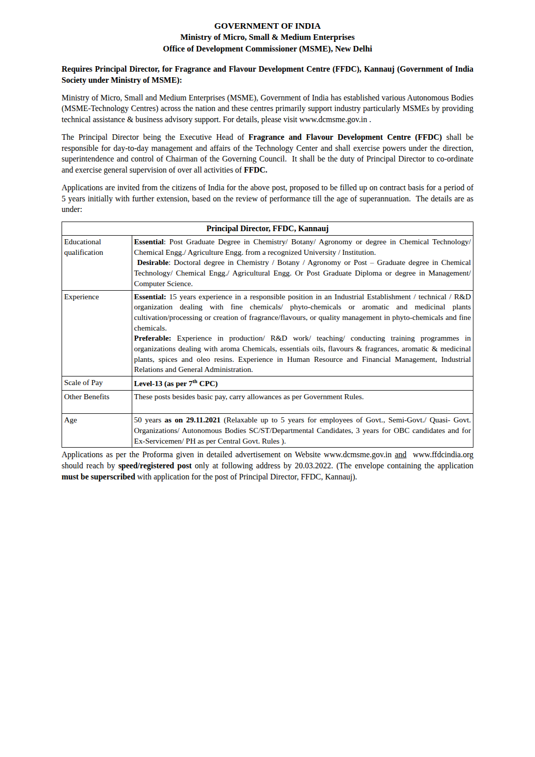GOVERNMENT OF INDIA
Ministry of Micro, Small & Medium Enterprises
Office of Development Commissioner (MSME), New Delhi
Requires Principal Director, for Fragrance and Flavour Development Centre (FFDC), Kannauj (Government of India Society under Ministry of MSME):
Ministry of Micro, Small and Medium Enterprises (MSME), Government of India has established various Autonomous Bodies (MSME-Technology Centres) across the nation and these centres primarily support industry particularly MSMEs by providing technical assistance & business advisory support. For details, please visit www.dcmsme.gov.in .
The Principal Director being the Executive Head of Fragrance and Flavour Development Centre (FFDC) shall be responsible for day-to-day management and affairs of the Technology Center and shall exercise powers under the direction, superintendence and control of Chairman of the Governing Council. It shall be the duty of Principal Director to co-ordinate and exercise general supervision of over all activities of FFDC.
Applications are invited from the citizens of India for the above post, proposed to be filled up on contract basis for a period of 5 years initially with further extension, based on the review of performance till the age of superannuation. The details are as under:
| Principal Director, FFDC, Kannauj |
| --- |
| Educational qualification | Essential : Post Graduate Degree in Chemistry/ Botany/ Agronomy or degree in Chemical Technology/ Chemical Engg./ Agriculture Engg. from a recognized University / Institution. Desirable : Doctoral degree in Chemistry / Botany / Agronomy or Post – Graduate degree in Chemical Technology/ Chemical Engg./ Agricultural Engg. Or Post Graduate Diploma or degree in Management/ Computer Science. |
| Experience | Essential: 15 years experience in a responsible position in an Industrial Establishment / technical / R&D organization dealing with fine chemicals/ phyto-chemicals or aromatic and medicinal plants cultivation/processing or creation of fragrance/flavours, or quality management in phyto-chemicals and fine chemicals. Preferable: Experience in production/ R&D work/ teaching/ conducting training programmes in organizations dealing with aroma Chemicals, essentials oils, flavours & fragrances, aromatic & medicinal plants, spices and oleo resins. Experience in Human Resource and Financial Management, Industrial Relations and General Administration. |
| Scale of Pay | Level-13 (as per 7 th CPC) |
| Other Benefits | These posts besides basic pay, carry allowances as per Government Rules. |
| Age | 50 years as on 29.11.2021 (Relaxable up to 5 years for employees of Govt., Semi-Govt./ Quasi- Govt. Organizations/ Autonomous Bodies SC/ST/Departmental Candidates, 3 years for OBC candidates and for Ex-Servicemen/ PH as per Central Govt. Rules ). |
Applications as per the Proforma given in detailed advertisement on Website www.dcmsme.gov.in and www.ffdcindia.org should reach by speed/registered post only at following address by 20.03.2022. (The envelope containing the application must be superscribed with application for the post of Principal Director, FFDC, Kannauj).